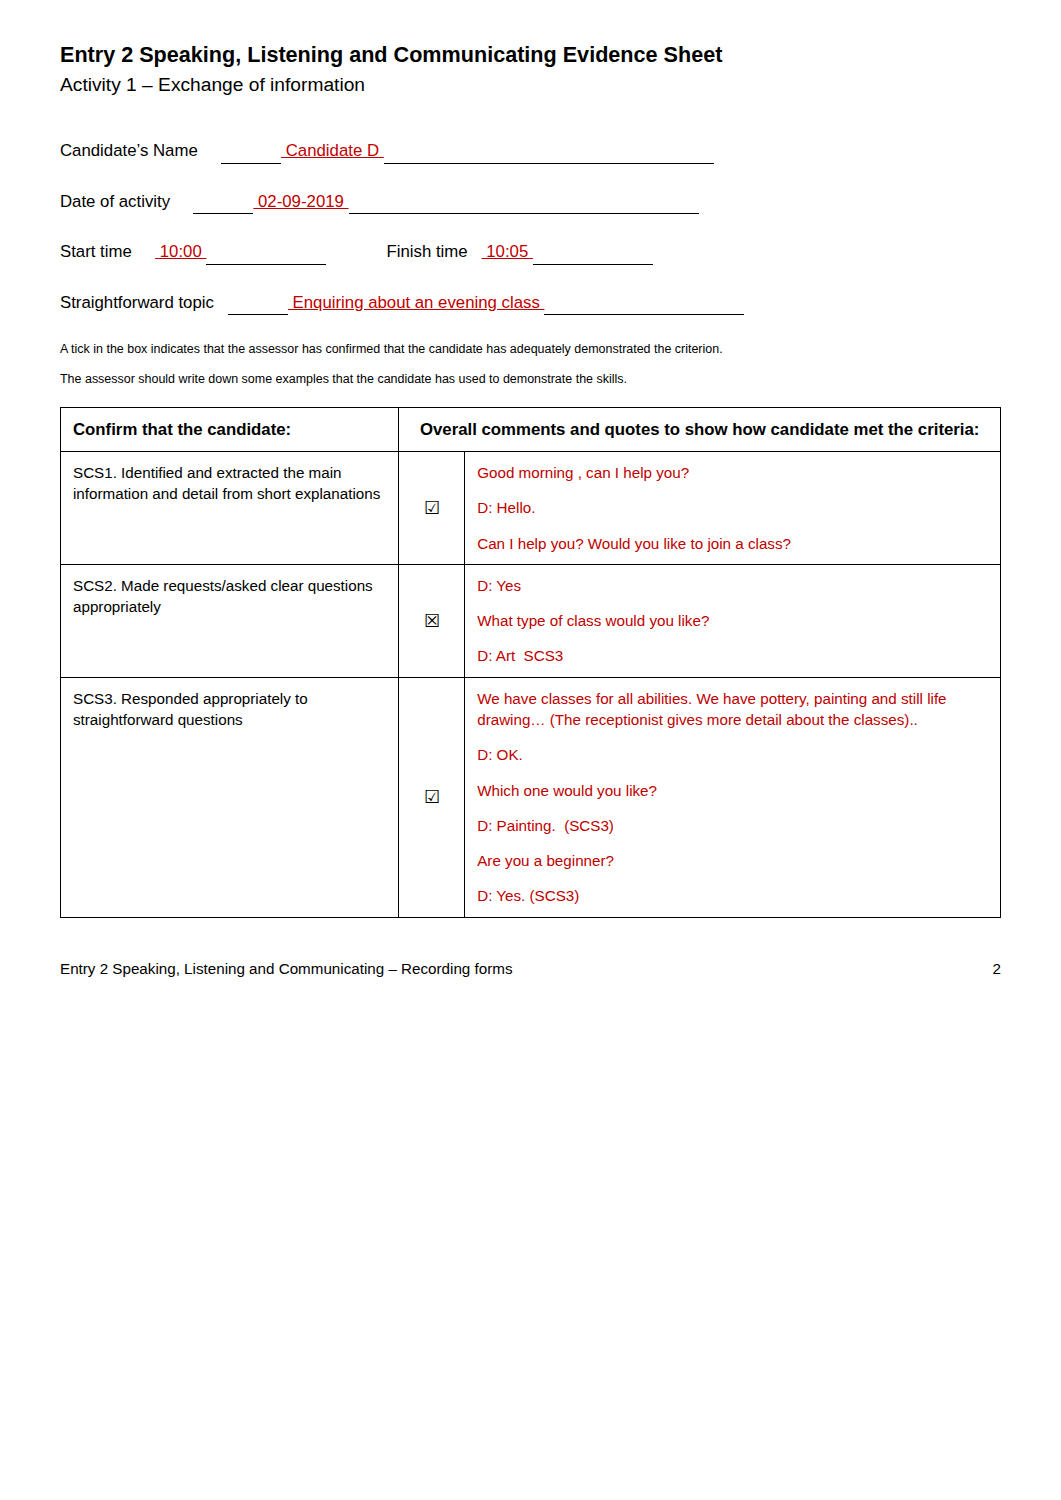Entry 2 Speaking, Listening and Communicating Evidence Sheet
Activity 1 – Exchange of information
Candidate’s Name Candidate D
Date of activity 02-09-2019
Start time 10:00
Finish time 10:05
Straightforward topic Enquiring about an evening class
A tick in the box indicates that the assessor has confirmed that the candidate has adequately demonstrated the criterion.
The assessor should write down some examples that the candidate has used to demonstrate the skills.
| Confirm that the candidate: | Overall comments and quotes to show how candidate met the criteria: |
| --- | --- |
| SCS1. Identified and extracted the main information and detail from short explanations | ☑ | Good morning , can I help you? D: Hello. Can I help you? Would you like to join a class? |
| SCS2. Made requests/asked clear questions appropriately | ☒ | D: Yes What type of class would you like? D: Art SCS3 |
| SCS3. Responded appropriately to straightforward questions | ☑ | We have classes for all abilities. We have pottery, painting and still life drawing… (The receptionist gives more detail about the classes).. D: OK. Which one would you like? D: Painting. (SCS3) Are you a beginner? D: Yes. (SCS3) |
Entry 2 Speaking, Listening and Communicating – Recording forms 2